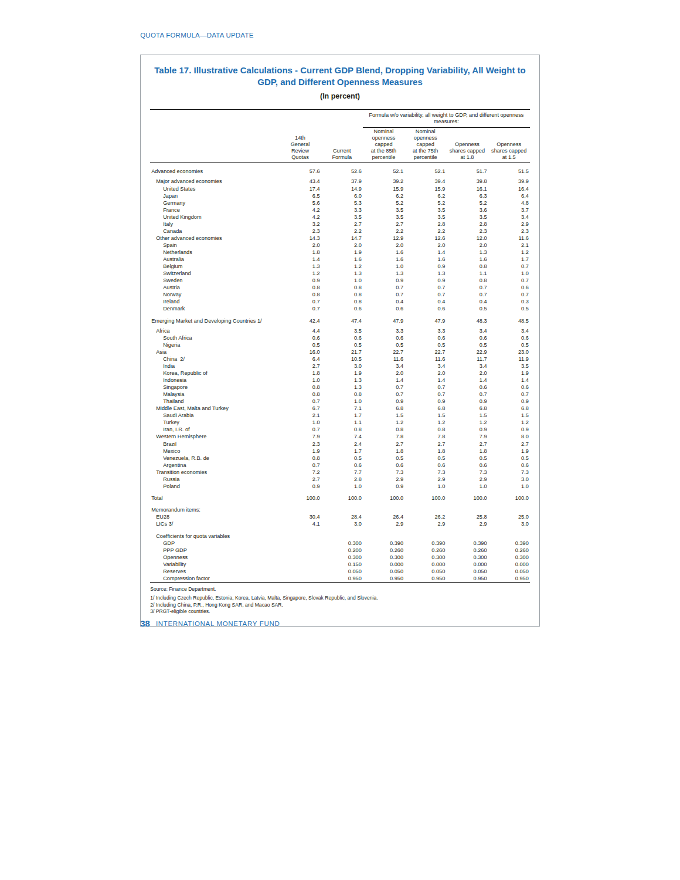QUOTA FORMULA—DATA UPDATE
Table 17. Illustrative Calculations - Current GDP Blend, Dropping Variability, All Weight to
GDP, and Different Openness Measures
(In percent)
| | | | Formula w/o variability, all weight to GDP, and different openness measures: |
| | 14th General Review Quotas | Current Formula | Nominal openness capped at the 85th percentile | Nominal openness capped at the 75th percentile | Openness shares capped at 1.8 | Openness shares capped at 1.5 |
| Advanced economies | 57.6 | 52.6 | 52.1 | 52.1 | 51.7 | 51.5 |
| Major advanced economies | 43.4 | 37.9 | 39.2 | 39.4 | 39.8 | 39.9 |
| United States | 17.4 | 14.9 | 15.9 | 15.9 | 16.1 | 16.4 |
| Japan | 6.5 | 6.0 | 6.2 | 6.2 | 6.3 | 6.4 |
| Germany | 5.6 | 5.3 | 5.2 | 5.2 | 5.2 | 4.8 |
| France | 4.2 | 3.3 | 3.5 | 3.5 | 3.6 | 3.7 |
| United Kingdom | 4.2 | 3.5 | 3.5 | 3.5 | 3.5 | 3.4 |
| Italy | 3.2 | 2.7 | 2.7 | 2.8 | 2.8 | 2.9 |
| Canada | 2.3 | 2.2 | 2.2 | 2.2 | 2.3 | 2.3 |
| Other advanced economies | 14.3 | 14.7 | 12.9 | 12.6 | 12.0 | 11.6 |
| Spain | 2.0 | 2.0 | 2.0 | 2.0 | 2.0 | 2.1 |
| Netherlands | 1.8 | 1.9 | 1.6 | 1.4 | 1.3 | 1.2 |
| Australia | 1.4 | 1.6 | 1.6 | 1.6 | 1.6 | 1.7 |
| Belgium | 1.3 | 1.2 | 1.0 | 0.9 | 0.8 | 0.7 |
| Switzerland | 1.2 | 1.3 | 1.3 | 1.3 | 1.1 | 1.0 |
| Sweden | 0.9 | 1.0 | 0.9 | 0.9 | 0.8 | 0.7 |
| Austria | 0.8 | 0.8 | 0.7 | 0.7 | 0.7 | 0.6 |
| Norway | 0.8 | 0.8 | 0.7 | 0.7 | 0.7 | 0.7 |
| Ireland | 0.7 | 0.8 | 0.4 | 0.4 | 0.4 | 0.3 |
| Denmark | 0.7 | 0.6 | 0.6 | 0.6 | 0.5 | 0.5 |
| Emerging Market and Developing Countries 1/ | 42.4 | 47.4 | 47.9 | 47.9 | 48.3 | 48.5 |
| Africa | 4.4 | 3.5 | 3.3 | 3.3 | 3.4 | 3.4 |
| South Africa | 0.6 | 0.6 | 0.6 | 0.6 | 0.6 | 0.6 |
| Nigeria | 0.5 | 0.5 | 0.5 | 0.5 | 0.5 | 0.5 |
| Asia | 16.0 | 21.7 | 22.7 | 22.7 | 22.9 | 23.0 |
| China 2/ | 6.4 | 10.5 | 11.6 | 11.6 | 11.7 | 11.9 |
| India | 2.7 | 3.0 | 3.4 | 3.4 | 3.4 | 3.5 |
| Korea, Republic of | 1.8 | 1.9 | 2.0 | 2.0 | 2.0 | 1.9 |
| Indonesia | 1.0 | 1.3 | 1.4 | 1.4 | 1.4 | 1.4 |
| Singapore | 0.8 | 1.3 | 0.7 | 0.7 | 0.6 | 0.6 |
| Malaysia | 0.8 | 0.8 | 0.7 | 0.7 | 0.7 | 0.7 |
| Thailand | 0.7 | 1.0 | 0.9 | 0.9 | 0.9 | 0.9 |
| Middle East, Malta and Turkey | 6.7 | 7.1 | 6.8 | 6.8 | 6.8 | 6.8 |
| Saudi Arabia | 2.1 | 1.7 | 1.5 | 1.5 | 1.5 | 1.5 |
| Turkey | 1.0 | 1.1 | 1.2 | 1.2 | 1.2 | 1.2 |
| Iran, I.R. of | 0.7 | 0.8 | 0.8 | 0.8 | 0.9 | 0.9 |
| Western Hemisphere | 7.9 | 7.4 | 7.8 | 7.8 | 7.9 | 8.0 |
| Brazil | 2.3 | 2.4 | 2.7 | 2.7 | 2.7 | 2.7 |
| Mexico | 1.9 | 1.7 | 1.8 | 1.8 | 1.8 | 1.9 |
| Venezuela, R.B. de | 0.8 | 0.5 | 0.5 | 0.5 | 0.5 | 0.5 |
| Argentina | 0.7 | 0.6 | 0.6 | 0.6 | 0.6 | 0.6 |
| Transition economies | 7.2 | 7.7 | 7.3 | 7.3 | 7.3 | 7.3 |
| Russia | 2.7 | 2.8 | 2.9 | 2.9 | 2.9 | 3.0 |
| Poland | 0.9 | 1.0 | 0.9 | 1.0 | 1.0 | 1.0 |
| Total | 100.0 | 100.0 | 100.0 | 100.0 | 100.0 | 100.0 |
| Memorandum items: | | | | | | |
| EU28 | 30.4 | 28.4 | 26.4 | 26.2 | 25.8 | 25.0 |
| LICs 3/ | 4.1 | 3.0 | 2.9 | 2.9 | 2.9 | 3.0 |
| Coefficients for quota variables | | | | | | |
| GDP | | 0.300 | 0.390 | 0.390 | 0.390 | 0.390 |
| PPP GDP | | 0.200 | 0.260 | 0.260 | 0.260 | 0.260 |
| Openness | | 0.300 | 0.300 | 0.300 | 0.300 | 0.300 |
| Variability | | 0.150 | 0.000 | 0.000 | 0.000 | 0.000 |
| Reserves | | 0.050 | 0.050 | 0.050 | 0.050 | 0.050 |
| Compression factor | | 0.950 | 0.950 | 0.950 | 0.950 | 0.950 |
Source: Finance Department.
1/ Including Czech Republic, Estonia, Korea, Latvia, Malta, Singapore, Slovak Republic, and Slovenia.
2/ Including China, P.R., Hong Kong SAR, and Macao SAR.
3/ PRGT-eligible countries.
38 INTERNATIONAL MONETARY FUND